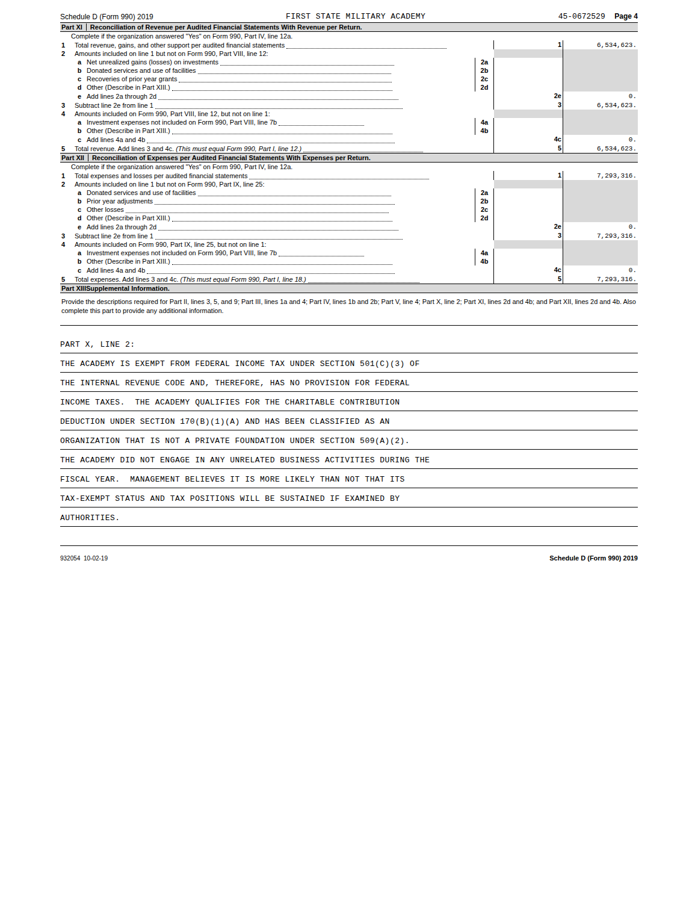Schedule D (Form 990) 2019
FIRST STATE MILITARY ACADEMY
45-0672529 Page 4
| Part XI Reconciliation of Revenue per Audited Financial Statements With Revenue per Return. |
| Complete if the organization answered "Yes" on Form 990, Part IV, line 12a. |
| 1 | Total revenue, gains, and other support per audited financial statements | | 1 | 6,534,623. |
| 2 | Amounts included on line 1 but not on Form 990, Part VIII, line 12: | | | |
| | a | Net unrealized gains (losses) on investments | 2a | | |
| | b | Donated services and use of facilities | 2b | | |
| | c | Recoveries of prior year grants | 2c | | |
| | d | Other (Describe in Part XIII.) | 2d | | |
| | e | Add lines 2a through 2d | | 2e | 0. |
| 3 | Subtract line 2e from line 1 | | 3 | 6,534,623. |
| 4 | Amounts included on Form 990, Part VIII, line 12, but not on line 1: | | | |
| | a | Investment expenses not included on Form 990, Part VIII, line 7b | 4a | | |
| | b | Other (Describe in Part XIII.) | 4b | | |
| | c | Add lines 4a and 4b | | 4c | 0. |
| 5 | Total revenue. Add lines 3 and 4c. (This must equal Form 990, Part I, line 12.) | | 5 | 6,534,623. |
| Part XII Reconciliation of Expenses per Audited Financial Statements With Expenses per Return. |
| Complete if the organization answered "Yes" on Form 990, Part IV, line 12a. |
| 1 | Total expenses and losses per audited financial statements | | 1 | 7,293,316. |
| 2 | Amounts included on line 1 but not on Form 990, Part IX, line 25: | | | |
| | a | Donated services and use of facilities | 2a | | |
| | b | Prior year adjustments | 2b | | |
| | c | Other losses | 2c | | |
| | d | Other (Describe in Part XIII.) | 2d | | |
| | e | Add lines 2a through 2d | | 2e | 0. |
| 3 | Subtract line 2e from line 1 | | 3 | 7,293,316. |
| 4 | Amounts included on Form 990, Part IX, line 25, but not on line 1: | | | |
| | a | Investment expenses not included on Form 990, Part VIII, line 7b | 4a | | |
| | b | Other (Describe in Part XIII.) | 4b | | |
| | c | Add lines 4a and 4b | | 4c | 0. |
| 5 | Total expenses. Add lines 3 and 4c. (This must equal Form 990, Part I, line 18.) | | 5 | 7,293,316. |
| Part XIII Supplemental Information. |
| Provide the descriptions required for Part II, lines 3, 5, and 9; Part III, lines 1a and 4; Part IV, lines 1b and 2b; Part V, line 4; Part X, line 2; Part XI, lines 2d and 4b; and Part XII, lines 2d and 4b. Also complete this part to provide any additional information. |
PART X, LINE 2:
THE ACADEMY IS EXEMPT FROM FEDERAL INCOME TAX UNDER SECTION 501(C)(3) OF
THE INTERNAL REVENUE CODE AND, THEREFORE, HAS NO PROVISION FOR FEDERAL
INCOME TAXES. THE ACADEMY QUALIFIES FOR THE CHARITABLE CONTRIBUTION
DEDUCTION UNDER SECTION 170(B)(1)(A) AND HAS BEEN CLASSIFIED AS AN
ORGANIZATION THAT IS NOT A PRIVATE FOUNDATION UNDER SECTION 509(A)(2).
THE ACADEMY DID NOT ENGAGE IN ANY UNRELATED BUSINESS ACTIVITIES DURING THE
FISCAL YEAR. MANAGEMENT BELIEVES IT IS MORE LIKELY THAN NOT THAT ITS
TAX-EXEMPT STATUS AND TAX POSITIONS WILL BE SUSTAINED IF EXAMINED BY
AUTHORITIES.
932054 10-02-19
Schedule D (Form 990) 2019